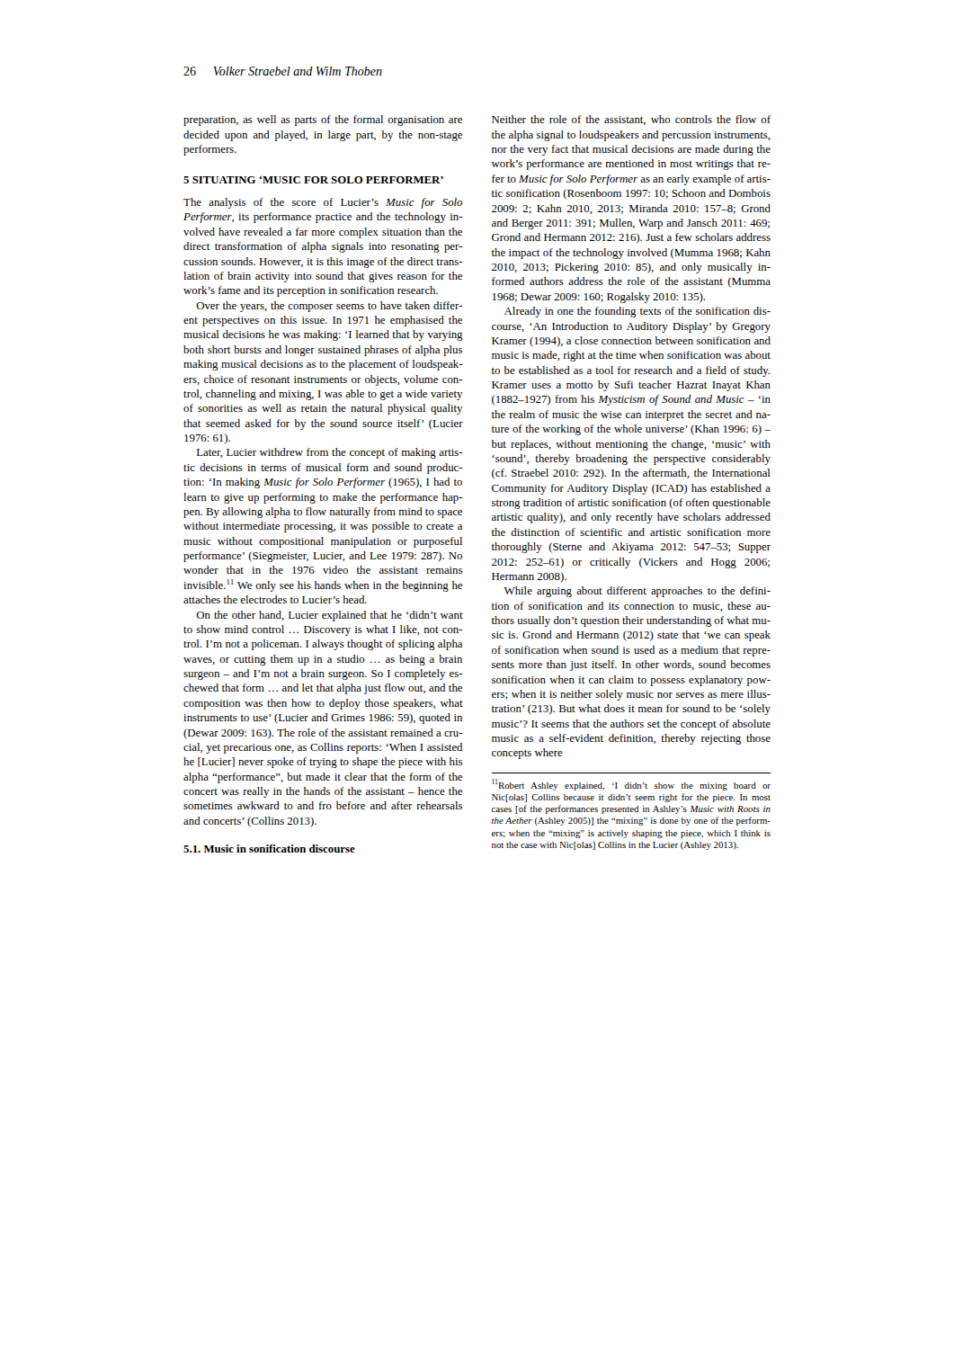26 Volker Straebel and Wilm Thoben
preparation, as well as parts of the formal organisation are decided upon and played, in large part, by the non-stage performers.
5 Situating ‘Music for Solo Performer’
The analysis of the score of Lucier’s Music for Solo Performer, its performance practice and the technology involved have revealed a far more complex situation than the direct transformation of alpha signals into resonating percussion sounds. However, it is this image of the direct translation of brain activity into sound that gives reason for the work’s fame and its perception in sonification research.
Over the years, the composer seems to have taken different perspectives on this issue. In 1971 he emphasised the musical decisions he was making: ‘I learned that by varying both short bursts and longer sustained phrases of alpha plus making musical decisions as to the placement of loudspeakers, choice of resonant instruments or objects, volume control, channeling and mixing, I was able to get a wide variety of sonorities as well as retain the natural physical quality that seemed asked for by the sound source itself’ (Lucier 1976: 61).
Later, Lucier withdrew from the concept of making artistic decisions in terms of musical form and sound production: ‘In making Music for Solo Performer (1965), I had to learn to give up performing to make the performance happen. By allowing alpha to flow naturally from mind to space without intermediate processing, it was possible to create a music without compositional manipulation or purposeful performance’ (Siegmeister, Lucier, and Lee 1979: 287). No wonder that in the 1976 video the assistant remains invisible.11 We only see his hands when in the beginning he attaches the electrodes to Lucier’s head.
On the other hand, Lucier explained that he ‘didn’t want to show mind control … Discovery is what I like, not control. I’m not a policeman. I always thought of splicing alpha waves, or cutting them up in a studio … as being a brain surgeon – and I’m not a brain surgeon. So I completely eschewed that form … and let that alpha just flow out, and the composition was then how to deploy those speakers, what instruments to use’ (Lucier and Grimes 1986: 59), quoted in (Dewar 2009: 163). The role of the assistant remained a crucial, yet precarious one, as Collins reports: ‘When I assisted he [Lucier] never spoke of trying to shape the piece with his alpha “performance”, but made it clear that the form of the concert was really in the hands of the assistant – hence the sometimes awkward to and fro before and after rehearsals and concerts’ (Collins 2013).
5.1. Music in sonification discourse
Neither the role of the assistant, who controls the flow of the alpha signal to loudspeakers and percussion instruments, nor the very fact that musical decisions are made during the work’s performance are mentioned in most writings that refer to Music for Solo Performer as an early example of artistic sonification (Rosenboom 1997: 10; Schoon and Dombois 2009: 2; Kahn 2010, 2013; Miranda 2010: 157–8; Grond and Berger 2011: 391; Mullen, Warp and Jansch 2011: 469; Grond and Hermann 2012: 216). Just a few scholars address the impact of the technology involved (Mumma 1968; Kahn 2010, 2013; Pickering 2010: 85), and only musically informed authors address the role of the assistant (Mumma 1968; Dewar 2009: 160; Rogalsky 2010: 135).
Already in one the founding texts of the sonification discourse, ‘An Introduction to Auditory Display’ by Gregory Kramer (1994), a close connection between sonification and music is made, right at the time when sonification was about to be established as a tool for research and a field of study. Kramer uses a motto by Sufi teacher Hazrat Inayat Khan (1882–1927) from his Mysticism of Sound and Music – ‘in the realm of music the wise can interpret the secret and nature of the working of the whole universe’ (Khan 1996: 6) – but replaces, without mentioning the change, ‘music’ with ‘sound’, thereby broadening the perspective considerably (cf. Straebel 2010: 292). In the aftermath, the International Community for Auditory Display (ICAD) has established a strong tradition of artistic sonification (of often questionable artistic quality), and only recently have scholars addressed the distinction of scientific and artistic sonification more thoroughly (Sterne and Akiyama 2012: 547–53; Supper 2012: 252–61) or critically (Vickers and Hogg 2006; Hermann 2008).
While arguing about different approaches to the definition of sonification and its connection to music, these authors usually don’t question their understanding of what music is. Grond and Hermann (2012) state that ‘we can speak of sonification when sound is used as a medium that represents more than just itself. In other words, sound becomes sonification when it can claim to possess explanatory powers; when it is neither solely music nor serves as mere illustration’ (213). But what does it mean for sound to be ‘solely music’? It seems that the authors set the concept of absolute music as a self-evident definition, thereby rejecting those concepts where
11Robert Ashley explained, ‘I didn’t show the mixing board or Nic[olas] Collins because it didn’t seem right for the piece. In most cases [of the performances presented in Ashley’s Music with Roots in the Aether (Ashley 2005)] the “mixing” is done by one of the performers; when the “mixing” is actively shaping the piece, which I think is not the case with Nic[olas] Collins in the Lucier (Ashley 2013).